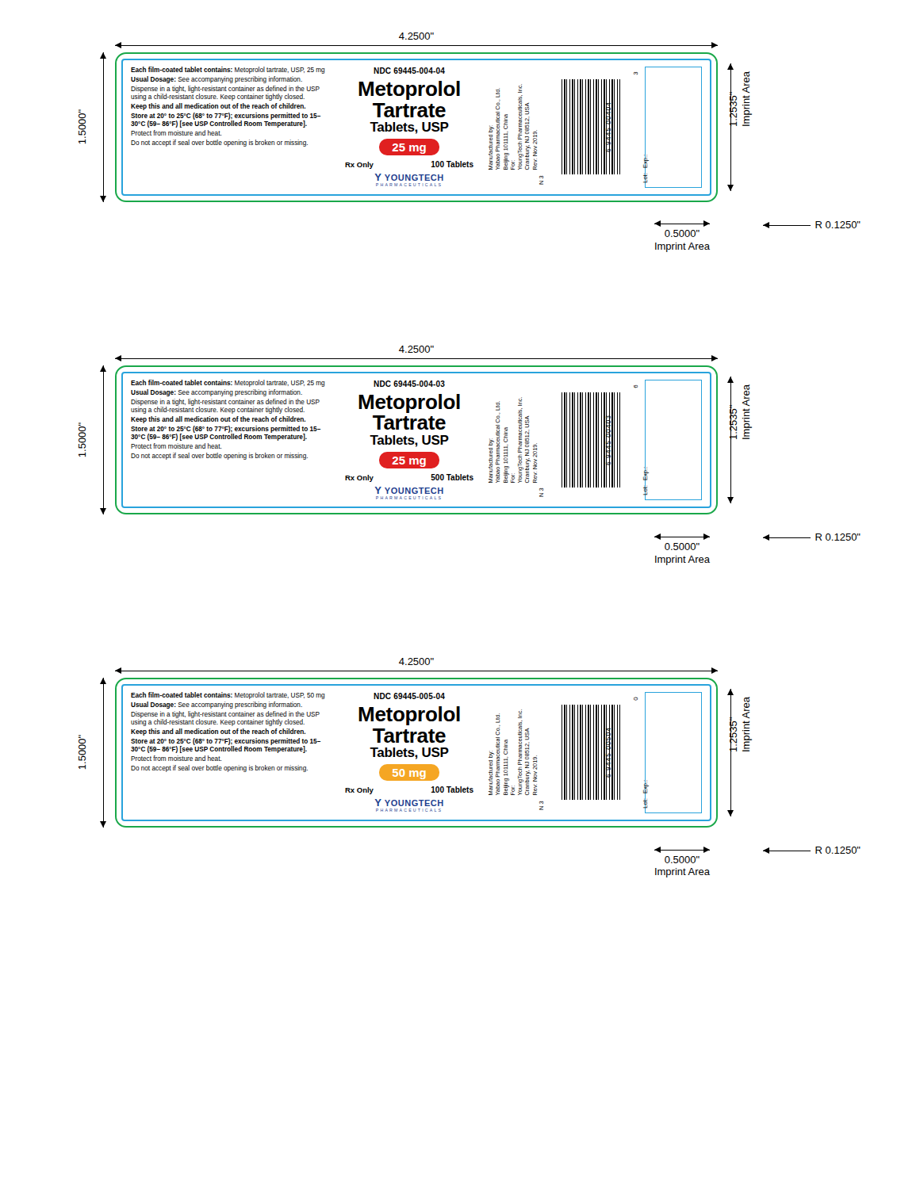Metoprolol Tartrate Tablets, USP — container label artwork with dimensional callouts
4.2500"
1.5000"
1.2535"
Imprint Area
Each film-coated tablet contains: Metoprolol tartrate, USP, 25 mg
Usual Dosage: See accompanying prescribing information.
Dispense in a tight, light-resistant container as defined in the USP using a child-resistant closure. Keep container tightly closed.
Keep this and all medication out of the reach of children.
Store at 20° to 25°C (68° to 77°F); excursions permitted to 15– 30°C (59– 86°F) [see USP Controlled Room Temperature].
Protect from moisture and heat.
Do not accept if seal over bottle opening is broken or missing.
NDC 69445-004-04
Metoprolol Tartrate Tablets, USP
25 mg
Rx Only 100 Tablets
Y YOUNGTECH
PHARMACEUTICALS
Manufactured by:
Yabao Pharmaceutical Co., Ltd.
Beijing 101111, China
For:
YoungTech Pharmaceuticals, Inc.
Cranbury, NJ 08512, USA
Rev: Nov 2019.
3
6 9445 00404
N 3
Lot: Exp.:
0.5000"
Imprint Area
R 0.1250"
4.2500"
1.5000"
1.2535"
Imprint Area
Each film-coated tablet contains: Metoprolol tartrate, USP, 25 mg
Usual Dosage: See accompanying prescribing information.
Dispense in a tight, light-resistant container as defined in the USP using a child-resistant closure. Keep container tightly closed.
Keep this and all medication out of the reach of children.
Store at 20° to 25°C (68° to 77°F); excursions permitted to 15– 30°C (59– 86°F) [see USP Controlled Room Temperature].
Protect from moisture and heat.
Do not accept if seal over bottle opening is broken or missing.
NDC 69445-004-03
Metoprolol Tartrate Tablets, USP
25 mg
Rx Only 500 Tablets
Y YOUNGTECH
PHARMACEUTICALS
Manufactured by:
Yabao Pharmaceutical Co., Ltd.
Beijing 101111, China
For:
YoungTech Pharmaceuticals, Inc.
Cranbury, NJ 08512, USA
Rev: Nov 2019.
6
6 9445 00403
N 3
Lot: Exp.:
0.5000"
Imprint Area
R 0.1250"
4.2500"
1.5000"
1.2535"
Imprint Area
Each film-coated tablet contains: Metoprolol tartrate, USP, 50 mg
Usual Dosage: See accompanying prescribing information.
Dispense in a tight, light-resistant container as defined in the USP using a child-resistant closure. Keep container tightly closed.
Keep this and all medication out of the reach of children.
Store at 20° to 25°C (68° to 77°F); excursions permitted to 15– 30°C (59– 86°F) [see USP Controlled Room Temperature].
Protect from moisture and heat.
Do not accept if seal over bottle opening is broken or missing.
NDC 69445-005-04
Metoprolol Tartrate Tablets, USP
50 mg
Rx Only 100 Tablets
Y YOUNGTECH
PHARMACEUTICALS
Manufactured by:
Yabao Pharmaceutical Co., Ltd.
Beijing 101111, China
For:
YoungTech Pharmaceuticals, Inc.
Cranbury, NJ 08512, USA
Rev: Nov 2019.
0
6 9445 00504
N 3
Lot: Exp.:
0.5000"
Imprint Area
R 0.1250"